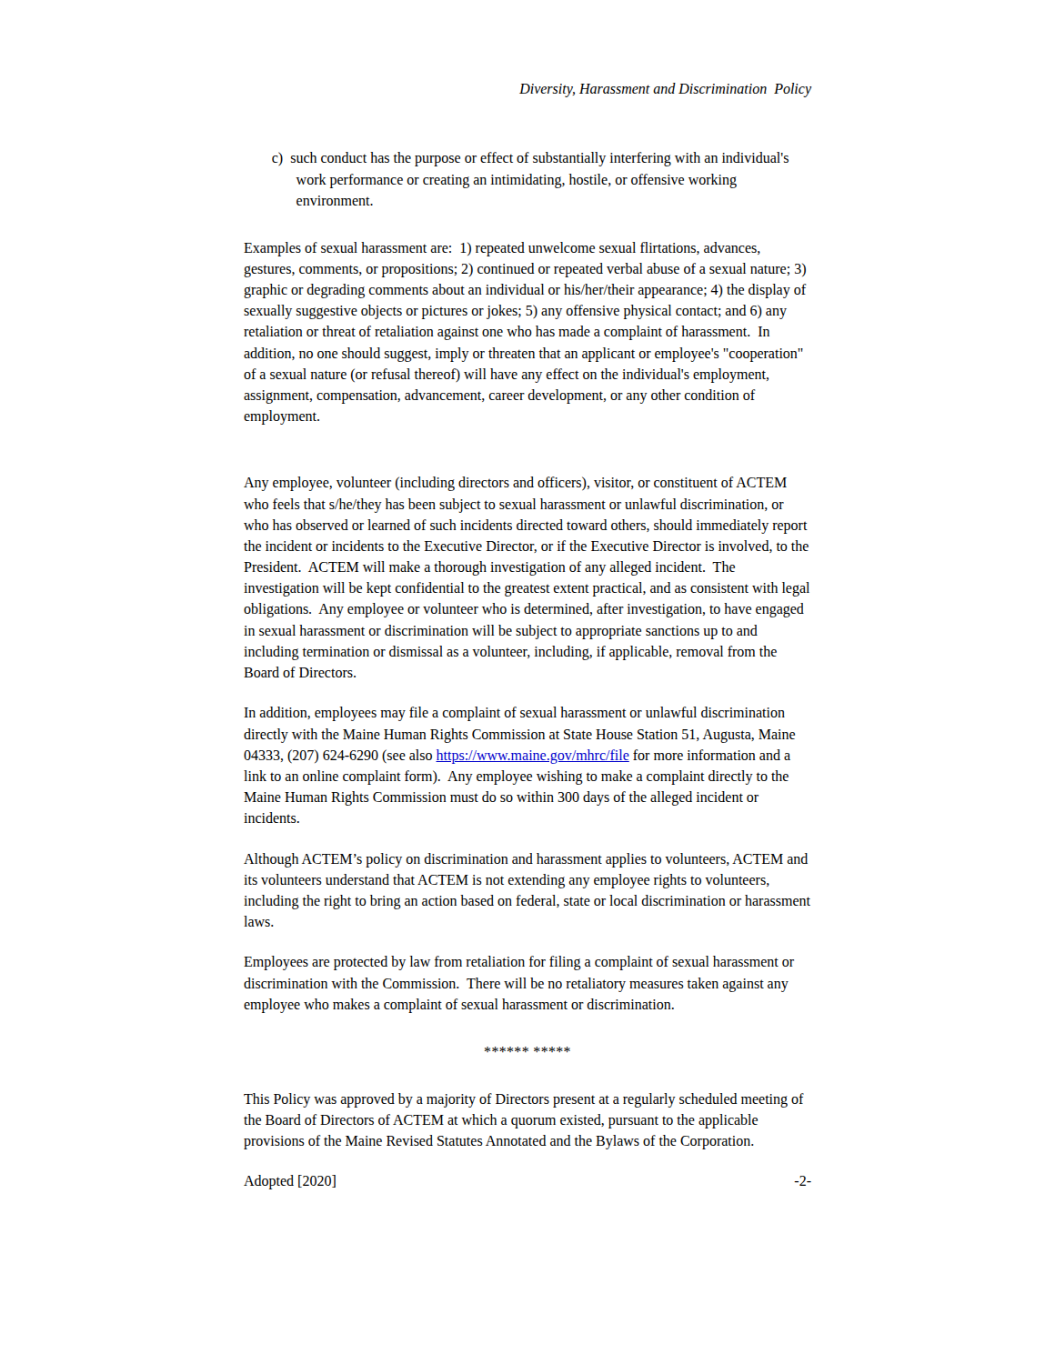Diversity, Harassment and Discrimination Policy
c) such conduct has the purpose or effect of substantially interfering with an individual's work performance or creating an intimidating, hostile, or offensive working environment.
Examples of sexual harassment are: 1) repeated unwelcome sexual flirtations, advances, gestures, comments, or propositions; 2) continued or repeated verbal abuse of a sexual nature; 3) graphic or degrading comments about an individual or his/her/their appearance; 4) the display of sexually suggestive objects or pictures or jokes; 5) any offensive physical contact; and 6) any retaliation or threat of retaliation against one who has made a complaint of harassment. In addition, no one should suggest, imply or threaten that an applicant or employee's "cooperation" of a sexual nature (or refusal thereof) will have any effect on the individual's employment, assignment, compensation, advancement, career development, or any other condition of employment.
Any employee, volunteer (including directors and officers), visitor, or constituent of ACTEM who feels that s/he/they has been subject to sexual harassment or unlawful discrimination, or who has observed or learned of such incidents directed toward others, should immediately report the incident or incidents to the Executive Director, or if the Executive Director is involved, to the President. ACTEM will make a thorough investigation of any alleged incident. The investigation will be kept confidential to the greatest extent practical, and as consistent with legal obligations. Any employee or volunteer who is determined, after investigation, to have engaged in sexual harassment or discrimination will be subject to appropriate sanctions up to and including termination or dismissal as a volunteer, including, if applicable, removal from the Board of Directors.
In addition, employees may file a complaint of sexual harassment or unlawful discrimination directly with the Maine Human Rights Commission at State House Station 51, Augusta, Maine 04333, (207) 624-6290 (see also https://www.maine.gov/mhrc/file for more information and a link to an online complaint form). Any employee wishing to make a complaint directly to the Maine Human Rights Commission must do so within 300 days of the alleged incident or incidents.
Although ACTEM’s policy on discrimination and harassment applies to volunteers, ACTEM and its volunteers understand that ACTEM is not extending any employee rights to volunteers, including the right to bring an action based on federal, state or local discrimination or harassment laws.
Employees are protected by law from retaliation for filing a complaint of sexual harassment or discrimination with the Commission. There will be no retaliatory measures taken against any employee who makes a complaint of sexual harassment or discrimination.
****** *****
This Policy was approved by a majority of Directors present at a regularly scheduled meeting of the Board of Directors of ACTEM at which a quorum existed, pursuant to the applicable provisions of the Maine Revised Statutes Annotated and the Bylaws of the Corporation.
Adopted [2020]
-2-